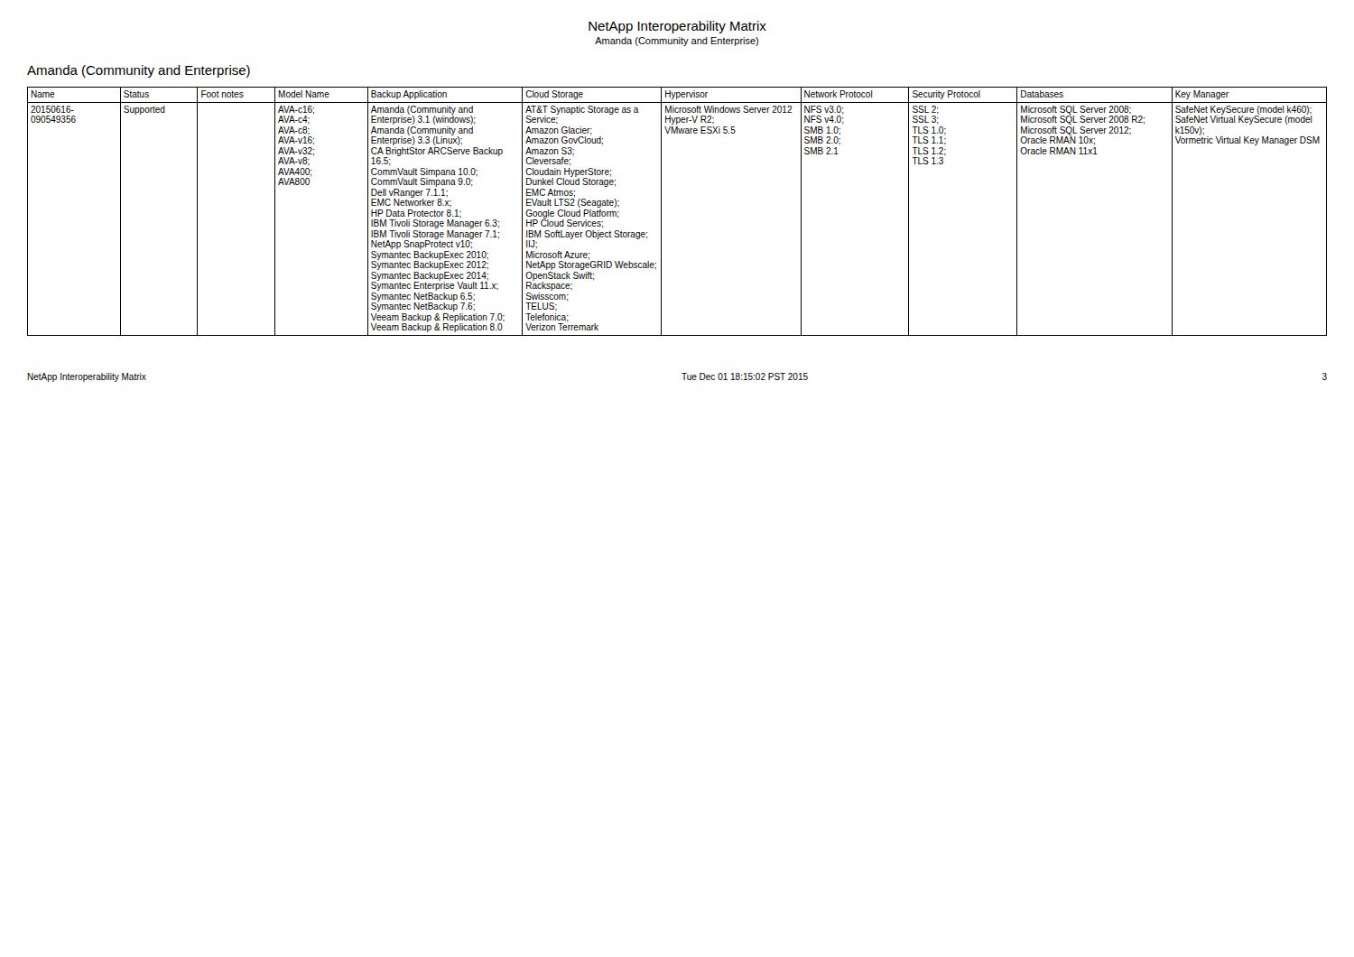NetApp Interoperability Matrix
Amanda (Community and Enterprise)
Amanda (Community and Enterprise)
| Name | Status | Foot notes | Model Name | Backup Application | Cloud Storage | Hypervisor | Network Protocol | Security Protocol | Databases | Key Manager |
| --- | --- | --- | --- | --- | --- | --- | --- | --- | --- | --- |
| 20150616-090549356 | Supported | | AVA-c16; AVA-c4; AVA-c8; AVA-v16; AVA-v32; AVA-v8; AVA400; AVA800 | Amanda (Community and Enterprise) 3.1 (windows); Amanda (Community and Enterprise) 3.3 (Linux); CA BrightStor ARCServe Backup 16.5; CommVault Simpana 10.0; CommVault Simpana 9.0; Dell vRanger 7.1.1; EMC Networker 8.x; HP Data Protector 8.1; IBM Tivoli Storage Manager 6.3; IBM Tivoli Storage Manager 7.1; NetApp SnapProtect v10; Symantec BackupExec 2010; Symantec BackupExec 2012; Symantec BackupExec 2014; Symantec Enterprise Vault 11.x; Symantec NetBackup 6.5; Symantec NetBackup 7.6; Veeam Backup & Replication 7.0; Veeam Backup & Replication 8.0 | AT&T Synaptic Storage as a Service; Amazon Glacier; Amazon GovCloud; Amazon S3; Cleversafe; Cloudain HyperStore; Dunkel Cloud Storage; EMC Atmos; EVault LTS2 (Seagate); Google Cloud Platform; HP Cloud Services; IBM SoftLayer Object Storage; IIJ; Microsoft Azure; NetApp StorageGRID Webscale; OpenStack Swift; Rackspace; Swisscom; TELUS; Telefonica; Verizon Terremark | Microsoft Windows Server 2012 Hyper-V R2; VMware ESXi 5.5 | NFS v3.0; NFS v4.0; SMB 1.0; SMB 2.0; SMB 2.1 | SSL 2; SSL 3; TLS 1.0; TLS 1.1; TLS 1.2; TLS 1.3 | Microsoft SQL Server 2008; Microsoft SQL Server 2008 R2; Microsoft SQL Server 2012; Oracle RMAN 10x; Oracle RMAN 11x1 | SafeNet KeySecure (model k460); SafeNet Virtual KeySecure (model k150v); Vormetric Virtual Key Manager DSM |
NetApp Interoperability Matrix
Tue Dec 01 18:15:02 PST 2015
3